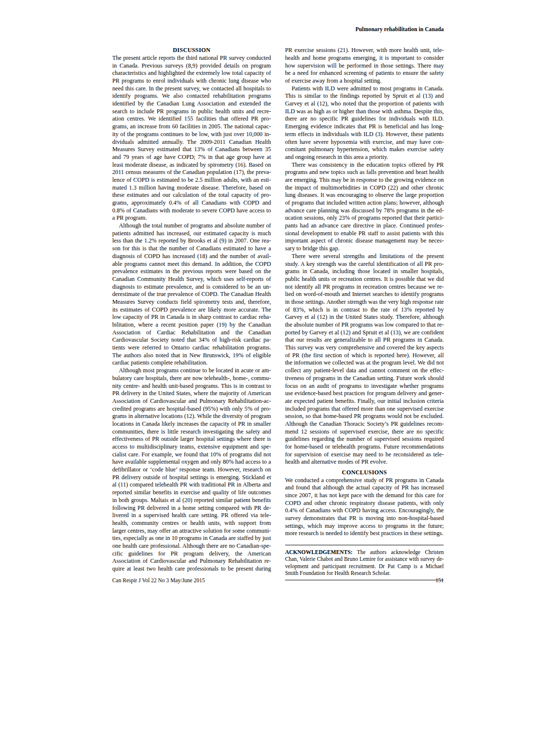Pulmonary rehabilitation in Canada
Discussion
The present article reports the third national PR survey conducted in Canada. Previous surveys (8,9) provided details on program characteristics and highlighted the extremely low total capacity of PR programs to enrol individuals with chronic lung disease who need this care. In the present survey, we contacted all hospitals to identify programs. We also contacted rehabilitation programs identified by the Canadian Lung Association and extended the search to include PR programs in public health units and recreation centres. We identified 155 facilities that offered PR programs, an increase from 60 facilities in 2005. The national capacity of the programs continues to be low, with just over 10,000 individuals admitted annually. The 2009-2011 Canadian Health Measures Survey estimated that 13% of Canadians between 35 and 79 years of age have COPD; 7% in that age group have at least moderate disease, as indicated by spirometry (16). Based on 2011 census measures of the Canadian population (17), the prevalence of COPD is estimated to be 2.5 million adults, with an estimated 1.3 million having moderate disease. Therefore, based on these estimates and our calculation of the total capacity of programs, approximately 0.4% of all Canadians with COPD and 0.8% of Canadians with moderate to severe COPD have access to a PR program.
Although the total number of programs and absolute number of patients admitted has increased, our estimated capacity is much less than the 1.2% reported by Brooks et al (9) in 2007. One reason for this is that the number of Canadians estimated to have a diagnosis of COPD has increased (18) and the number of available programs cannot meet this demand. In addition, the COPD prevalence estimates in the previous reports were based on the Canadian Community Health Survey, which uses self-reports of diagnosis to estimate prevalence, and is considered to be an underestimate of the true prevalence of COPD. The Canadian Health Measures Survey conducts field spirometry tests and, therefore, its estimates of COPD prevalence are likely more accurate. The low capacity of PR in Canada is in sharp contrast to cardiac rehabilitation, where a recent position paper (19) by the Canadian Association of Cardiac Rehabilitation and the Canadian Cardiovascular Society noted that 34% of high-risk cardiac patients were referred to Ontario cardiac rehabilitation programs. The authors also noted that in New Brunswick, 19% of eligible cardiac patients complete rehabilitation.
Although most programs continue to be located in acute or ambulatory care hospitals, there are now telehealth-, home-, community centre- and health unit-based programs. This is in contrast to PR delivery in the United States, where the majority of American Association of Cardiovascular and Pulmonary Rehabilitation-accredited programs are hospital-based (95%) with only 5% of programs in alternative locations (12). While the diversity of program locations in Canada likely increases the capacity of PR in smaller communities, there is little research investigating the safety and effectiveness of PR outside larger hospital settings where there is access to multidisciplinary teams, extensive equipment and specialist care. For example, we found that 10% of programs did not have available supplemental oxygen and only 80% had access to a defibrillator or ‘code blue’ response team. However, research on PR delivery outside of hospital settings is emerging. Stickland et al (11) compared telehealth PR with traditional PR in Alberta and reported similar benefits in exercise and quality of life outcomes in both groups. Maltais et al (20) reported similar patient benefits following PR delivered in a home setting compared with PR delivered in a supervised health care setting. PR offered via telehealth, community centres or health units, with support from larger centres, may offer an attractive solution for some communities, especially as one in 10 programs in Canada are staffed by just one health care professional. Although there are no Canadian-specific guidelines for PR program delivery, the American Association of Cardiovascular and Pulmonary Rehabilitation require at least two health care professionals to be present during PR exercise sessions (21). However, with more health unit, telehealth and home programs emerging, it is important to consider how supervision will be performed in those settings. There may be a need for enhanced screening of patients to ensure the safety of exercise away from a hospital setting.
Patients with ILD were admitted to most programs in Canada. This is similar to the findings reported by Spruit et al (13) and Garvey et al (12), who noted that the proportion of patients with ILD was as high as or higher than those with asthma. Despite this, there are no specific PR guidelines for individuals with ILD. Emerging evidence indicates that PR is beneficial and has long-term effects in individuals with ILD (3). However, these patients often have severe hypoxemia with exercise, and may have concomitant pulmonary hypertension, which makes exercise safety and ongoing research in this area a priority.
There was consistency in the education topics offered by PR programs and new topics such as falls prevention and heart health are emerging. This may be in response to the growing evidence on the impact of multimorbidities in COPD (22) and other chronic lung diseases. It was encouraging to observe the large proportion of programs that included written action plans; however, although advance care planning was discussed by 78% programs in the education sessions, only 23% of programs reported that their participants had an advance care directive in place. Continued professional development to enable PR staff to assist patients with this important aspect of chronic disease management may be necessary to bridge this gap.
There were several strengths and limitations of the present study. A key strength was the careful identification of all PR programs in Canada, including those located in smaller hospitals, public health units or recreation centres. It is possible that we did not identify all PR programs in recreation centres because we relied on word-of-mouth and Internet searches to identify programs in those settings. Another strength was the very high response rate of 83%, which is in contrast to the rate of 13% reported by Garvey et al (12) in the United States study. Therefore, although the absolute number of PR programs was low compared to that reported by Garvey et al (12) and Spruit et al (13), we are confident that our results are generalizable to all PR programs in Canada. This survey was very comprehensive and covered the key aspects of PR (the first section of which is reported here). However, all the information we collected was at the program level. We did not collect any patient-level data and cannot comment on the effectiveness of programs in the Canadian setting. Future work should focus on an audit of programs to investigate whether programs use evidence-based best practices for program delivery and generate expected patient benefits. Finally, our initial inclusion criteria included programs that offered more than one supervised exercise session, so that home-based PR programs would not be excluded. Although the Canadian Thoracic Society’s PR guidelines recommend 12 sessions of supervised exercise, there are no specific guidelines regarding the number of supervised sessions required for home-based or telehealth programs. Future recommendations for supervision of exercise may need to be reconsidered as telehealth and alternative modes of PR evolve.
Conclusions
We conducted a comprehensive study of PR programs in Canada and found that although the actual capacity of PR has increased since 2007, it has not kept pace with the demand for this care for COPD and other chronic respiratory disease patients, with only 0.4% of Canadians with COPD having access. Encouragingly, the survey demonstrates that PR is moving into non-hospital-based settings, which may improve access to programs in the future; more research is needed to identify best practices in these settings.
ACKNOWLEDGEMENTS: The authors acknowledge Christen Chan, Valerie Chabot and Bruno Lemire for assistance with survey development and participant recruitment. Dr Pat Camp is a Michael Smith Foundation for Health Research Scholar.
Can Respir J Vol 22 No 3 May/June 2015
151